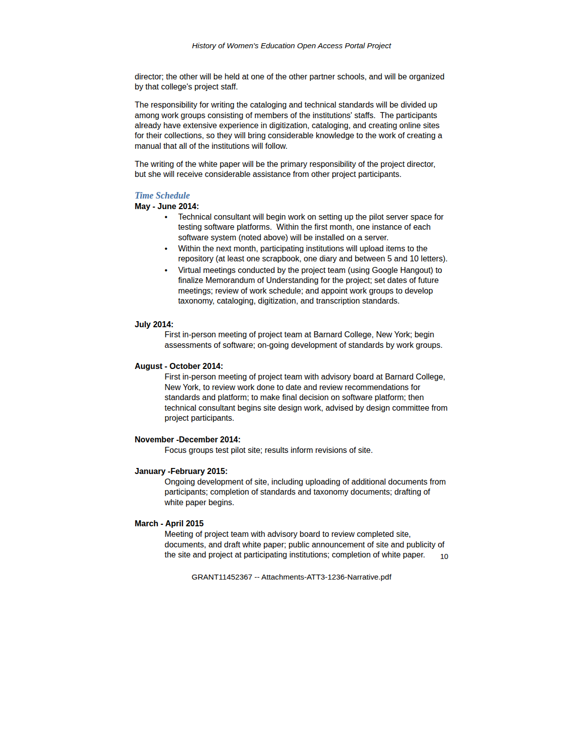History of Women's Education Open Access Portal Project
director; the other will be held at one of the other partner schools, and will be organized by that college's project staff.
The responsibility for writing the cataloging and technical standards will be divided up among work groups consisting of members of the institutions' staffs. The participants already have extensive experience in digitization, cataloging, and creating online sites for their collections, so they will bring considerable knowledge to the work of creating a manual that all of the institutions will follow.
The writing of the white paper will be the primary responsibility of the project director, but she will receive considerable assistance from other project participants.
Time Schedule
May - June 2014:
Technical consultant will begin work on setting up the pilot server space for testing software platforms. Within the first month, one instance of each software system (noted above) will be installed on a server.
Within the next month, participating institutions will upload items to the repository (at least one scrapbook, one diary and between 5 and 10 letters).
Virtual meetings conducted by the project team (using Google Hangout) to finalize Memorandum of Understanding for the project; set dates of future meetings; review of work schedule; and appoint work groups to develop taxonomy, cataloging, digitization, and transcription standards.
July 2014:
First in-person meeting of project team at Barnard College, New York; begin assessments of software; on-going development of standards by work groups.
August - October 2014:
First in-person meeting of project team with advisory board at Barnard College, New York, to review work done to date and review recommendations for standards and platform; to make final decision on software platform; then technical consultant begins site design work, advised by design committee from project participants.
November -December 2014:
Focus groups test pilot site; results inform revisions of site.
January -February 2015:
Ongoing development of site, including uploading of additional documents from participants; completion of standards and taxonomy documents; drafting of white paper begins.
March - April 2015
Meeting of project team with advisory board to review completed site, documents, and draft white paper; public announcement of site and publicity of the site and project at participating institutions; completion of white paper.
10
GRANT11452367 -- Attachments-ATT3-1236-Narrative.pdf